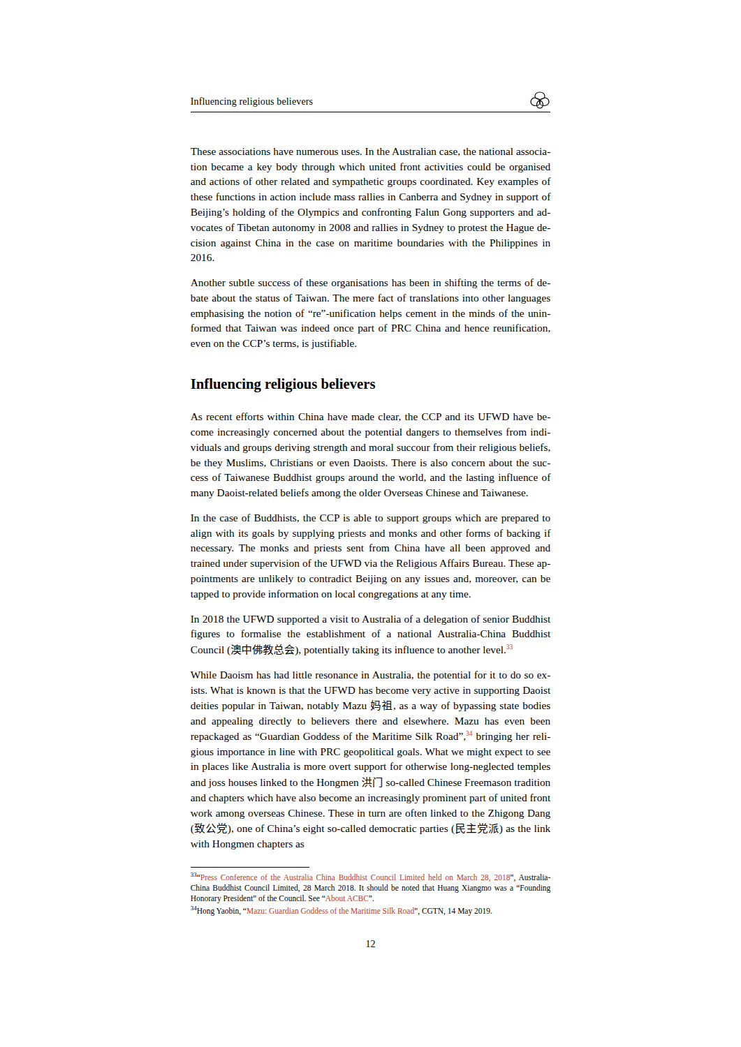Influencing religious believers
These associations have numerous uses. In the Australian case, the national association became a key body through which united front activities could be organised and actions of other related and sympathetic groups coordinated. Key examples of these functions in action include mass rallies in Canberra and Sydney in support of Beijing’s holding of the Olympics and confronting Falun Gong supporters and advocates of Tibetan autonomy in 2008 and rallies in Sydney to protest the Hague decision against China in the case on maritime boundaries with the Philippines in 2016.
Another subtle success of these organisations has been in shifting the terms of debate about the status of Taiwan. The mere fact of translations into other languages emphasising the notion of “re”-unification helps cement in the minds of the uninformed that Taiwan was indeed once part of PRC China and hence reunification, even on the CCP’s terms, is justifiable.
Influencing religious believers
As recent efforts within China have made clear, the CCP and its UFWD have become increasingly concerned about the potential dangers to themselves from individuals and groups deriving strength and moral succour from their religious beliefs, be they Muslims, Christians or even Daoists. There is also concern about the success of Taiwanese Buddhist groups around the world, and the lasting influence of many Daoist-related beliefs among the older Overseas Chinese and Taiwanese.
In the case of Buddhists, the CCP is able to support groups which are prepared to align with its goals by supplying priests and monks and other forms of backing if necessary. The monks and priests sent from China have all been approved and trained under supervision of the UFWD via the Religious Affairs Bureau. These appointments are unlikely to contradict Beijing on any issues and, moreover, can be tapped to provide information on local congregations at any time.
In 2018 the UFWD supported a visit to Australia of a delegation of senior Buddhist figures to formalise the establishment of a national Australia-China Buddhist Council (澳中佛教总会), potentially taking its influence to another level.33
While Daoism has had little resonance in Australia, the potential for it to do so exists. What is known is that the UFWD has become very active in supporting Daoist deities popular in Taiwan, notably Mazu 妈祖, as a way of bypassing state bodies and appealing directly to believers there and elsewhere. Mazu has even been repackaged as “Guardian Goddess of the Maritime Silk Road”,34 bringing her religious importance in line with PRC geopolitical goals. What we might expect to see in places like Australia is more overt support for otherwise long-neglected temples and joss houses linked to the Hongmen 洪门 so-called Chinese Freemason tradition and chapters which have also become an increasingly prominent part of united front work among overseas Chinese. These in turn are often linked to the Zhigong Dang (致公党), one of China’s eight so-called democratic parties (民主党派) as the link with Hongmen chapters as
33“Press Conference of the Australia China Buddhist Council Limited held on March 28, 2018”, Australia-China Buddhist Council Limited, 28 March 2018. It should be noted that Huang Xiangmo was a “Founding Honorary President” of the Council. See “About ACBC”.
34 Hong Yaobin, “Mazu: Guardian Goddess of the Maritime Silk Road”, CGTN, 14 May 2019.
12